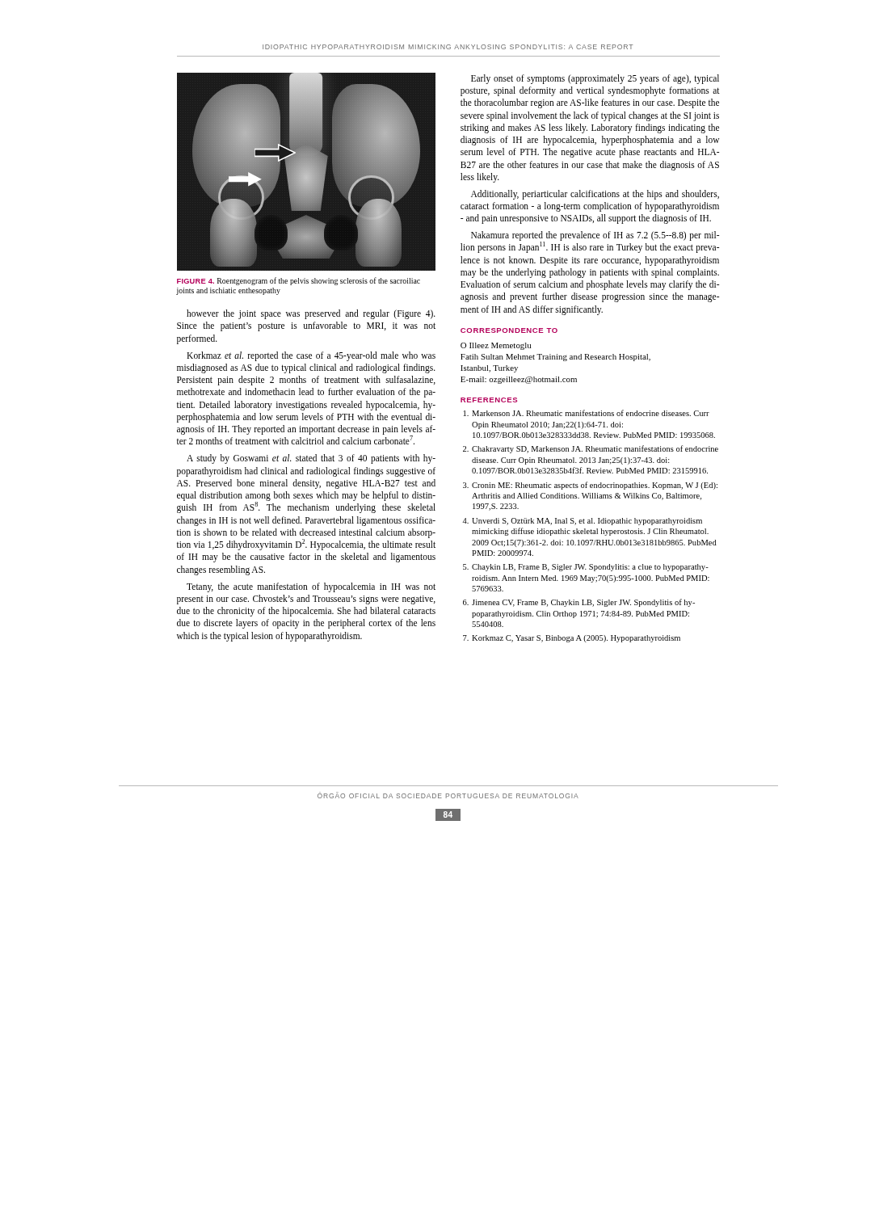Idiopathic Hypoparathyroidism Mimicking Ankylosing Spondylitis: A Case Report
FIGURE 4. Roentgenogram of the pelvis showing sclerosis of the sacroiliac joints and ischiatic enthesopathy
however the joint space was preserved and regular (Figure 4). Since the patient’s posture is unfavorable to MRI, it was not performed.
Korkmaz et al. reported the case of a 45-year-old male who was misdiagnosed as AS due to typical clinical and radiological findings. Persistent pain despite 2 months of treatment with sulfasalazine, methotrexate and indomethacin lead to further evaluation of the patient. Detailed laboratory investigations revealed hypocalcemia, hyperphosphatemia and low serum levels of PTH with the eventual diagnosis of IH. They reported an important decrease in pain levels after 2 months of treatment with calcitriol and calcium carbonate7.
A study by Goswami et al. stated that 3 of 40 patients with hypoparathyroidism had clinical and radiological findings suggestive of AS. Preserved bone mineral density, negative HLA-B27 test and equal distribution among both sexes which may be helpful to distinguish IH from AS8. The mechanism underlying these skeletal changes in IH is not well defined. Paravertebral ligamentous ossification is shown to be related with decreased intestinal calcium absorption via 1,25 dihydroxyvitamin D2. Hypocalcemia, the ultimate result of IH may be the causative factor in the skeletal and ligamentous changes resembling AS.
Tetany, the acute manifestation of hypocalcemia in IH was not present in our case. Chvostek’s and Trousseau’s signs were negative, due to the chronicity of the hipocalcemia. She had bilateral cataracts due to discrete layers of opacity in the peripheral cortex of the lens which is the typical lesion of hypoparathyroidism.
Early onset of symptoms (approximately 25 years of age), typical posture, spinal deformity and vertical syndesmophyte formations at the thoracolumbar region are AS-like features in our case. Despite the severe spinal involvement the lack of typical changes at the SI joint is striking and makes AS less likely. Laboratory findings indicating the diagnosis of IH are hypocalcemia, hyperphosphatemia and a low serum level of PTH. The negative acute phase reactants and HLA-B27 are the other features in our case that make the diagnosis of AS less likely.
Additionally, periarticular calcifications at the hips and shoulders, cataract formation - a long-term complication of hypoparathyroidism - and pain unresponsive to NSAIDs, all support the diagnosis of IH.
Nakamura reported the prevalence of IH as 7.2 (5.5-⁠-8.8) per million persons in Japan11. IH is also rare in Turkey but the exact prevalence is not known. Despite its rare occurance, hypoparathyroidism may be the underlying pathology in patients with spinal complaints. Evaluation of serum calcium and phosphate levels may clarify the diagnosis and prevent further disease progression since the management of IH and AS differ significantly.
Correspondence to
O Illeez Memetoglu
Fatih Sultan Mehmet Training and Research Hospital,
Istanbul, Turkey
E-mail: ozgeilleez@hotmail.com
References
Markenson JA. Rheumatic manifestations of endocrine diseases. Curr Opin Rheumatol 2010; Jan;22(1):64-71. doi: 10.1097/BOR.0b013e328333dd38. Review. PubMed PMID: 19935068.
Chakravarty SD, Markenson JA. Rheumatic manifestations of endocrine disease. Curr Opin Rheumatol. 2013 Jan;25(1):37-43. doi: 0.1097/BOR.0b013e32835b4f3f. Review. PubMed PMID: 23159916.
Cronin ME: Rheumatic aspects of endocrinopathies. Kopman, W J (Ed): Arthritis and Allied Conditions. Williams & Wilkins Co, Baltimore, 1997,S. 2233.
Unverdi S, Oztürk MA, Inal S, et al. Idiopathic hypoparathyroidism mimicking diffuse idiopathic skeletal hyperostosis. J Clin Rheumatol. 2009 Oct;15(7):361-2. doi: 10.1097/RHU.0b013e3181bb9865. PubMed PMID: 20009974.
Chaykin LB, Frame B, Sigler JW. Spondylitis: a clue to hypoparathyroidism. Ann Intern Med. 1969 May;70(5):995-1000. PubMed PMID: 5769633.
Jimenea CV, Frame B, Chaykin LB, Sigler JW. Spondylitis of hypoparathyroidism. Clin Orthop 1971; 74:84-89. PubMed PMID: 5540408.
Korkmaz C, Yasar S, Binboga A (2005). Hypoparathyroidism
Órgão Oficial da Sociedade Portuguesa de Reumatologia
84